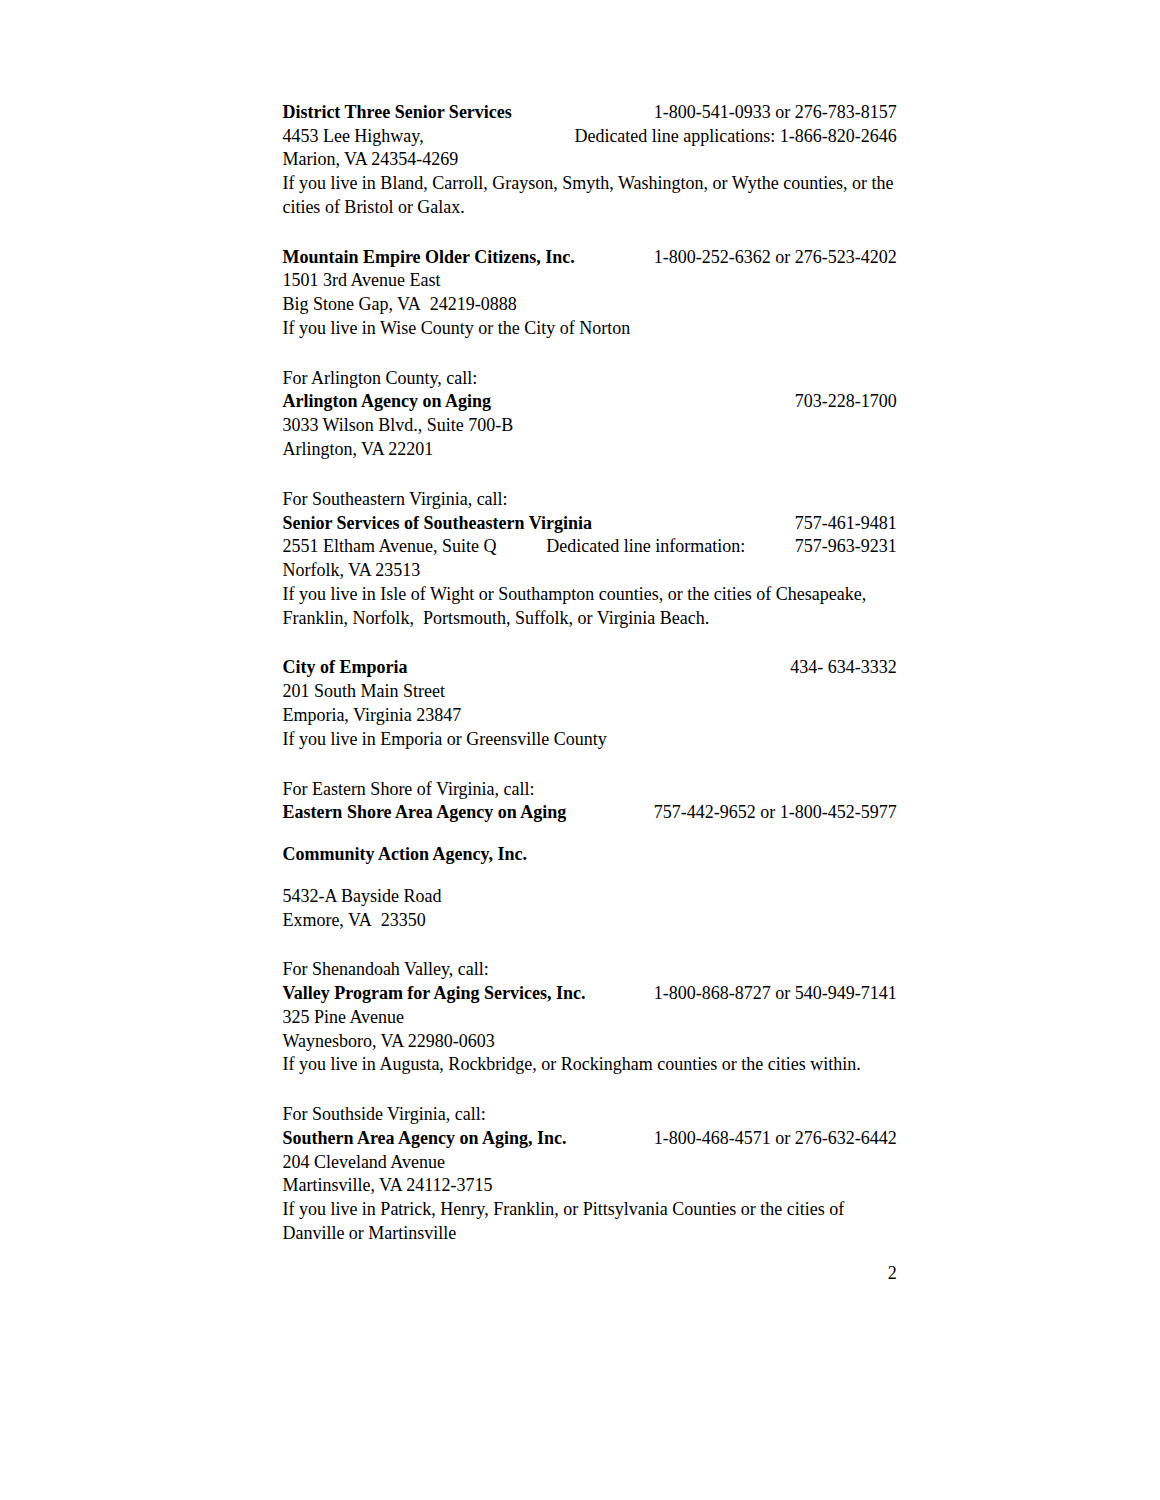District Three Senior Services
1-800-541-0933 or 276-783-8157
4453 Lee Highway,
Dedicated line applications: 1-866-820-2646
Marion, VA 24354-4269
If you live in Bland, Carroll, Grayson, Smyth, Washington, or Wythe counties, or the cities of Bristol or Galax.
Mountain Empire Older Citizens, Inc.
1-800-252-6362 or 276-523-4202
1501 3rd Avenue East
Big Stone Gap, VA 24219-0888
If you live in Wise County or the City of Norton
For Arlington County, call:
Arlington Agency on Aging
703-228-1700
3033 Wilson Blvd., Suite 700-B
Arlington, VA 22201
For Southeastern Virginia, call:
Senior Services of Southeastern Virginia
757-461-9481
2551 Eltham Avenue, Suite Q
Dedicated line information:
757-963-9231
Norfolk, VA 23513
If you live in Isle of Wight or Southampton counties, or the cities of Chesapeake, Franklin, Norfolk, Portsmouth, Suffolk, or Virginia Beach.
City of Emporia
434- 634-3332
201 South Main Street
Emporia, Virginia 23847
If you live in Emporia or Greensville County
For Eastern Shore of Virginia, call:
Eastern Shore Area Agency on Aging
757-442-9652 or 1-800-452-5977
Community Action Agency, Inc.
5432-A Bayside Road
Exmore, VA 23350
For Shenandoah Valley, call:
Valley Program for Aging Services, Inc.
1-800-868-8727 or 540-949-7141
325 Pine Avenue
Waynesboro, VA 22980-0603
If you live in Augusta, Rockbridge, or Rockingham counties or the cities within.
For Southside Virginia, call:
Southern Area Agency on Aging, Inc.
1-800-468-4571 or 276-632-6442
204 Cleveland Avenue
Martinsville, VA 24112-3715
If you live in Patrick, Henry, Franklin, or Pittsylvania Counties or the cities of Danville or Martinsville
2